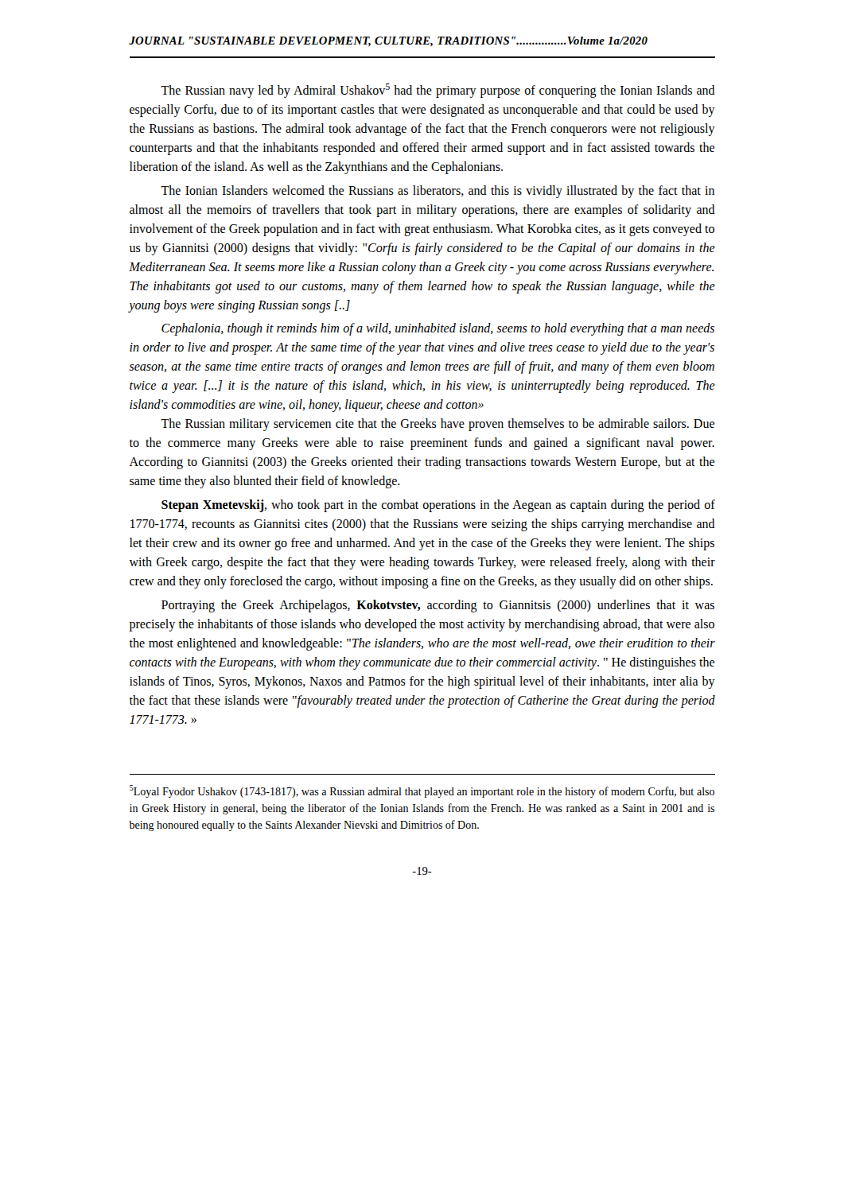JOURNAL "SUSTAINABLE DEVELOPMENT, CULTURE, TRADITIONS"................Volume 1a/2020
The Russian navy led by Admiral Ushakov5 had the primary purpose of conquering the Ionian Islands and especially Corfu, due to of its important castles that were designated as unconquerable and that could be used by the Russians as bastions. The admiral took advantage of the fact that the French conquerors were not religiously counterparts and that the inhabitants responded and offered their armed support and in fact assisted towards the liberation of the island. As well as the Zakynthians and the Cephalonians.
The Ionian Islanders welcomed the Russians as liberators, and this is vividly illustrated by the fact that in almost all the memoirs of travellers that took part in military operations, there are examples of solidarity and involvement of the Greek population and in fact with great enthusiasm. What Korobka cites, as it gets conveyed to us by Giannitsi (2000) designs that vividly: "Corfu is fairly considered to be the Capital of our domains in the Mediterranean Sea. It seems more like a Russian colony than a Greek city - you come across Russians everywhere. The inhabitants got used to our customs, many of them learned how to speak the Russian language, while the young boys were singing Russian songs [..]
Cephalonia, though it reminds him of a wild, uninhabited island, seems to hold everything that a man needs in order to live and prosper. At the same time of the year that vines and olive trees cease to yield due to the year's season, at the same time entire tracts of oranges and lemon trees are full of fruit, and many of them even bloom twice a year. [...] it is the nature of this island, which, in his view, is uninterruptedly being reproduced. The island's commodities are wine, oil, honey, liqueur, cheese and cotton»
The Russian military servicemen cite that the Greeks have proven themselves to be admirable sailors. Due to the commerce many Greeks were able to raise preeminent funds and gained a significant naval power. According to Giannitsi (2003) the Greeks oriented their trading transactions towards Western Europe, but at the same time they also blunted their field of knowledge.
Stepan Xmetevskij, who took part in the combat operations in the Aegean as captain during the period of 1770-1774, recounts as Giannitsi cites (2000) that the Russians were seizing the ships carrying merchandise and let their crew and its owner go free and unharmed. And yet in the case of the Greeks they were lenient. The ships with Greek cargo, despite the fact that they were heading towards Turkey, were released freely, along with their crew and they only foreclosed the cargo, without imposing a fine on the Greeks, as they usually did on other ships.
Portraying the Greek Archipelagos, Kokotvstev, according to Giannitsis (2000) underlines that it was precisely the inhabitants of those islands who developed the most activity by merchandising abroad, that were also the most enlightened and knowledgeable: "The islanders, who are the most well-read, owe their erudition to their contacts with the Europeans, with whom they communicate due to their commercial activity. " He distinguishes the islands of Tinos, Syros, Mykonos, Naxos and Patmos for the high spiritual level of their inhabitants, inter alia by the fact that these islands were "favourably treated under the protection of Catherine the Great during the period 1771-1773. »
5Loyal Fyodor Ushakov (1743-1817), was a Russian admiral that played an important role in the history of modern Corfu, but also in Greek History in general, being the liberator of the Ionian Islands from the French. He was ranked as a Saint in 2001 and is being honoured equally to the Saints Alexander Nievski and Dimitrios of Don.
-19-